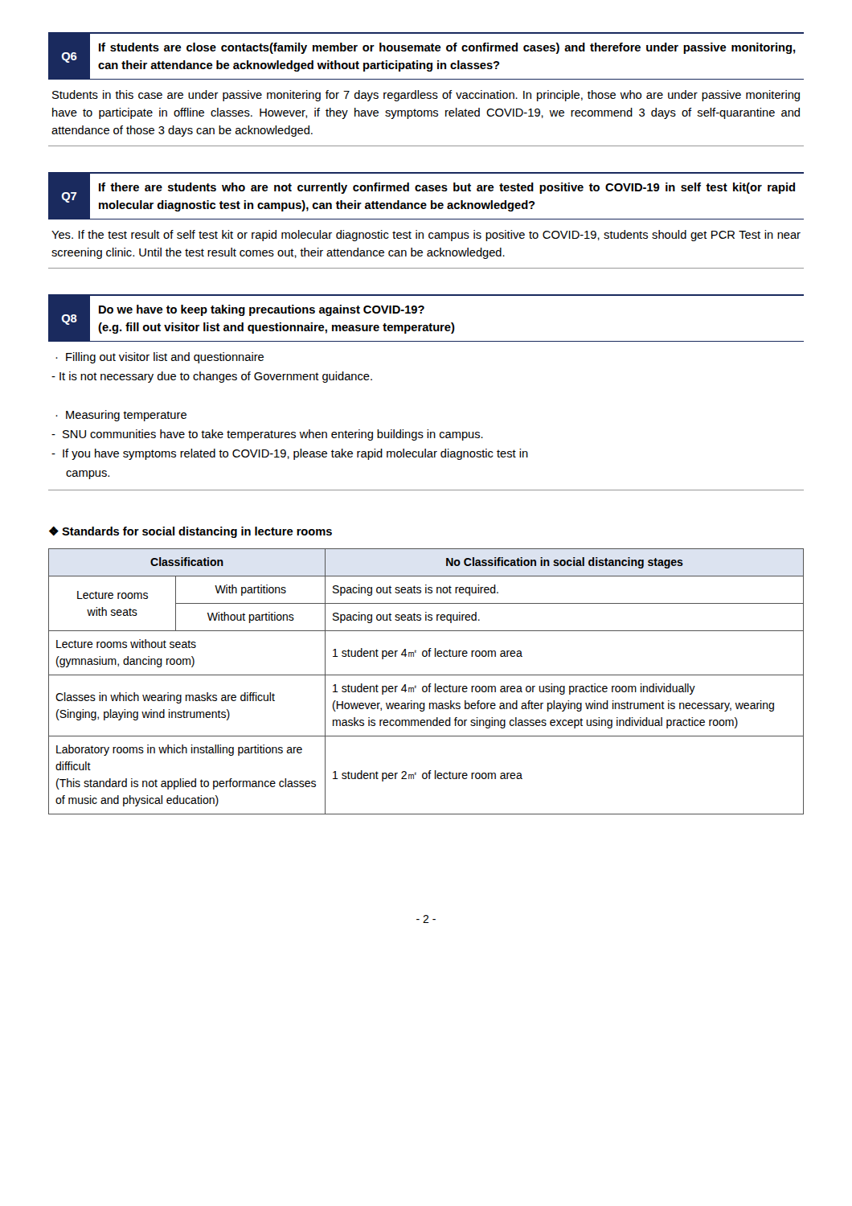Q6
If students are close contacts(family member or housemate of confirmed cases) and therefore under passive monitoring, can their attendance be acknowledged without participating in classes?
Students in this case are under passive monitering for 7 days regardless of vaccination. In principle, those who are under passive monitering have to participate in offline classes. However, if they have symptoms related COVID-19, we recommend 3 days of self-quarantine and attendance of those 3 days can be acknowledged.
Q7
If there are students who are not currently confirmed cases but are tested positive to COVID-19 in self test kit(or rapid molecular diagnostic test in campus), can their attendance be acknowledged?
Yes. If the test result of self test kit or rapid molecular diagnostic test in campus is positive to COVID-19, students should get PCR Test in near screening clinic. Until the test result comes out, their attendance can be acknowledged.
Q8
Do we have to keep taking precautions against COVID-19?
(e.g. fill out visitor list and questionnaire, measure temperature)
· Filling out visitor list and questionnaire
- It is not necessary due to changes of Government guidance.
· Measuring temperature
- SNU communities have to take temperatures when entering buildings in campus.
- If you have symptoms related to COVID-19, please take rapid molecular diagnostic test in
campus.
❖ Standards for social distancing in lecture rooms
| Classification | No Classification in social distancing stages |
| --- | --- |
| Lecture rooms with seats | With partitions | Spacing out seats is not required. |
| Without partitions | Spacing out seats is required. |
| Lecture rooms without seats (gymnasium, dancing room) | 1 student per 4㎡ of lecture room area |
| Classes in which wearing masks are difficult (Singing, playing wind instruments) | 1 student per 4㎡ of lecture room area or using practice room individually (However, wearing masks before and after playing wind instrument is necessary, wearing masks is recommended for singing classes except using individual practice room) |
| Laboratory rooms in which installing partitions are difficult (This standard is not applied to performance classes of music and physical education) | 1 student per 2㎡ of lecture room area |
- 2 -